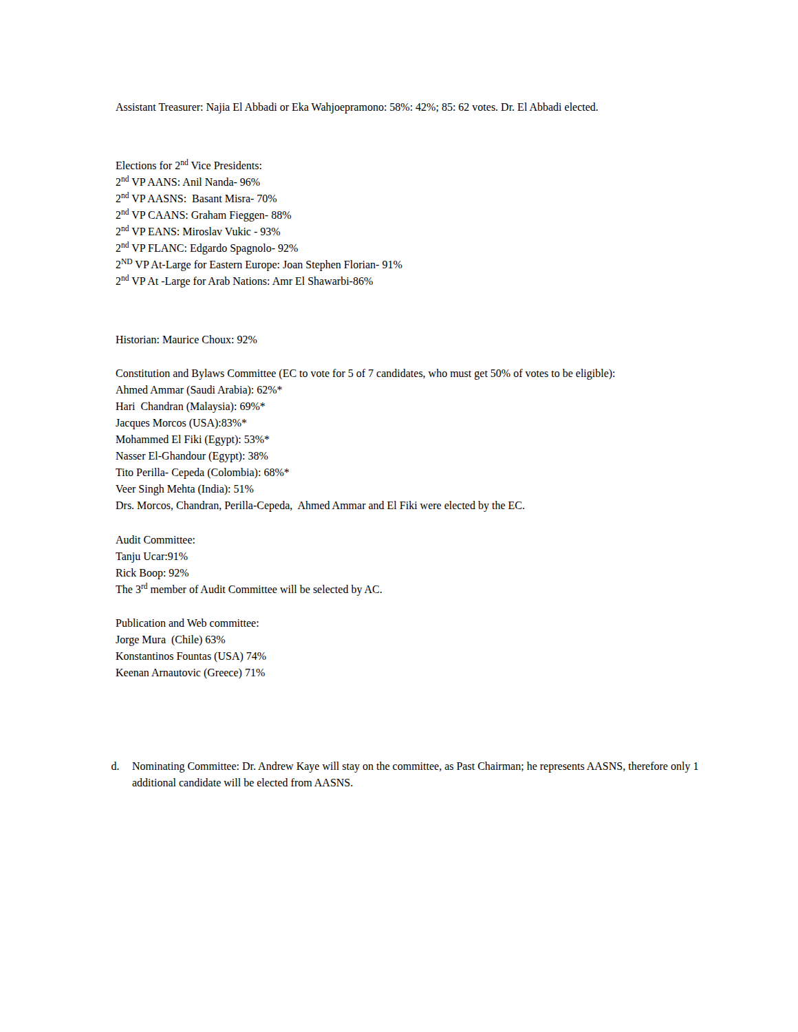Assistant Treasurer: Najia El Abbadi or Eka Wahjoepramono: 58%: 42%; 85: 62 votes. Dr. El Abbadi elected.
Elections for 2nd Vice Presidents:
2nd VP AANS: Anil Nanda- 96%
2nd VP AASNS: Basant Misra- 70%
2nd VP CAANS: Graham Fieggen- 88%
2nd VP EANS: Miroslav Vukic - 93%
2nd VP FLANC: Edgardo Spagnolo- 92%
2ND VP At-Large for Eastern Europe: Joan Stephen Florian- 91%
2nd VP At -Large for Arab Nations: Amr El Shawarbi-86%
Historian: Maurice Choux: 92%
Constitution and Bylaws Committee (EC to vote for 5 of 7 candidates, who must get 50% of votes to be eligible):
Ahmed Ammar (Saudi Arabia): 62%*
Hari Chandran (Malaysia): 69%*
Jacques Morcos (USA):83%*
Mohammed El Fiki (Egypt): 53%*
Nasser El-Ghandour (Egypt): 38%
Tito Perilla- Cepeda (Colombia): 68%*
Veer Singh Mehta (India): 51%
Drs. Morcos, Chandran, Perilla-Cepeda, Ahmed Ammar and El Fiki were elected by the EC.
Audit Committee:
Tanju Ucar:91%
Rick Boop: 92%
The 3rd member of Audit Committee will be selected by AC.
Publication and Web committee:
Jorge Mura (Chile) 63%
Konstantinos Fountas (USA) 74%
Keenan Arnautovic (Greece) 71%
Nominating Committee: Dr. Andrew Kaye will stay on the committee, as Past Chairman; he represents AASNS, therefore only 1 additional candidate will be elected from AASNS.